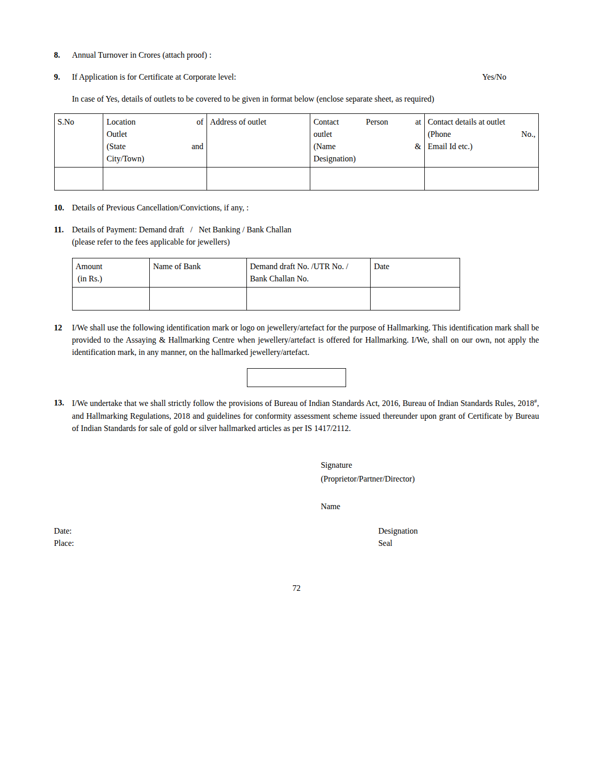8.
Annual Turnover in Crores (attach proof) :
9.
If Application is for Certificate at Corporate level: Yes/No
In case of Yes, details of outlets to be covered to be given in format below (enclose separate sheet, as required)
| S.No | Location of Outlet (State and City/Town) | Address of outlet | Contact Person at outlet (Name & Designation) | Contact details at outlet (Phone No., Email Id etc.) |
| --- | --- | --- | --- | --- |
10.
Details of Previous Cancellation/Convictions, if any, :
11.
Details of Payment: Demand draft / Net Banking / Bank Challan
(please refer to the fees applicable for jewellers)
| Amount (in Rs.) | Name of Bank | Demand draft No. /UTR No. / Bank Challan No. | Date |
| --- | --- | --- | --- |
12
I/We shall use the following identification mark or logo on jewellery/artefact for the purpose of Hallmarking. This identification mark shall be provided to the Assaying & Hallmarking Centre when jewellery/artefact is offered for Hallmarking. I/We, shall on our own, not apply the identification mark, in any manner, on the hallmarked jewellery/artefact.
13.
I/We undertake that we shall strictly follow the provisions of Bureau of Indian Standards Act, 2016, Bureau of Indian Standards Rules, 2018#, and Hallmarking Regulations, 2018 and guidelines for conformity assessment scheme issued thereunder upon grant of Certificate by Bureau of Indian Standards for sale of gold or silver hallmarked articles as per IS 1417/2112.
Signature
(Proprietor/Partner/Director)
Name
Date:
Place:
Designation
Seal
72